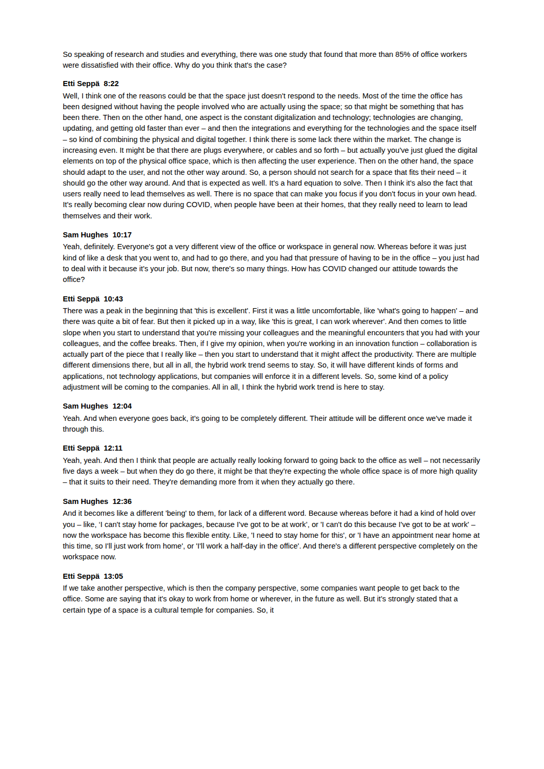So speaking of research and studies and everything, there was one study that found that more than 85% of office workers were dissatisfied with their office. Why do you think that's the case?
Etti Seppä 8:22
Well, I think one of the reasons could be that the space just doesn't respond to the needs. Most of the time the office has been designed without having the people involved who are actually using the space; so that might be something that has been there. Then on the other hand, one aspect is the constant digitalization and technology; technologies are changing, updating, and getting old faster than ever – and then the integrations and everything for the technologies and the space itself – so kind of combining the physical and digital together. I think there is some lack there within the market. The change is increasing even. It might be that there are plugs everywhere, or cables and so forth – but actually you've just glued the digital elements on top of the physical office space, which is then affecting the user experience. Then on the other hand, the space should adapt to the user, and not the other way around. So, a person should not search for a space that fits their need – it should go the other way around. And that is expected as well. It's a hard equation to solve. Then I think it's also the fact that users really need to lead themselves as well. There is no space that can make you focus if you don't focus in your own head. It's really becoming clear now during COVID, when people have been at their homes, that they really need to learn to lead themselves and their work.
Sam Hughes 10:17
Yeah, definitely. Everyone's got a very different view of the office or workspace in general now. Whereas before it was just kind of like a desk that you went to, and had to go there, and you had that pressure of having to be in the office – you just had to deal with it because it's your job. But now, there's so many things. How has COVID changed our attitude towards the office?
Etti Seppä 10:43
There was a peak in the beginning that 'this is excellent'. First it was a little uncomfortable, like 'what's going to happen' – and there was quite a bit of fear. But then it picked up in a way, like 'this is great, I can work wherever'. And then comes to little slope when you start to understand that you're missing your colleagues and the meaningful encounters that you had with your colleagues, and the coffee breaks. Then, if I give my opinion, when you're working in an innovation function – collaboration is actually part of the piece that I really like – then you start to understand that it might affect the productivity. There are multiple different dimensions there, but all in all, the hybrid work trend seems to stay. So, it will have different kinds of forms and applications, not technology applications, but companies will enforce it in a different levels. So, some kind of a policy adjustment will be coming to the companies. All in all, I think the hybrid work trend is here to stay.
Sam Hughes 12:04
Yeah. And when everyone goes back, it's going to be completely different. Their attitude will be different once we've made it through this.
Etti Seppä 12:11
Yeah, yeah. And then I think that people are actually really looking forward to going back to the office as well – not necessarily five days a week – but when they do go there, it might be that they're expecting the whole office space is of more high quality – that it suits to their need. They're demanding more from it when they actually go there.
Sam Hughes 12:36
And it becomes like a different 'being' to them, for lack of a different word. Because whereas before it had a kind of hold over you – like, ‘I can't stay home for packages, because I've got to be at work’, or 'I can't do this because I've got to be at work' – now the workspace has become this flexible entity. Like, 'I need to stay home for this', or 'I have an appointment near home at this time, so I'll just work from home', or 'I'll work a half-day in the office'. And there's a different perspective completely on the workspace now.
Etti Seppä 13:05
If we take another perspective, which is then the company perspective, some companies want people to get back to the office. Some are saying that it's okay to work from home or wherever, in the future as well. But it’s strongly stated that a certain type of a space is a cultural temple for companies. So, it